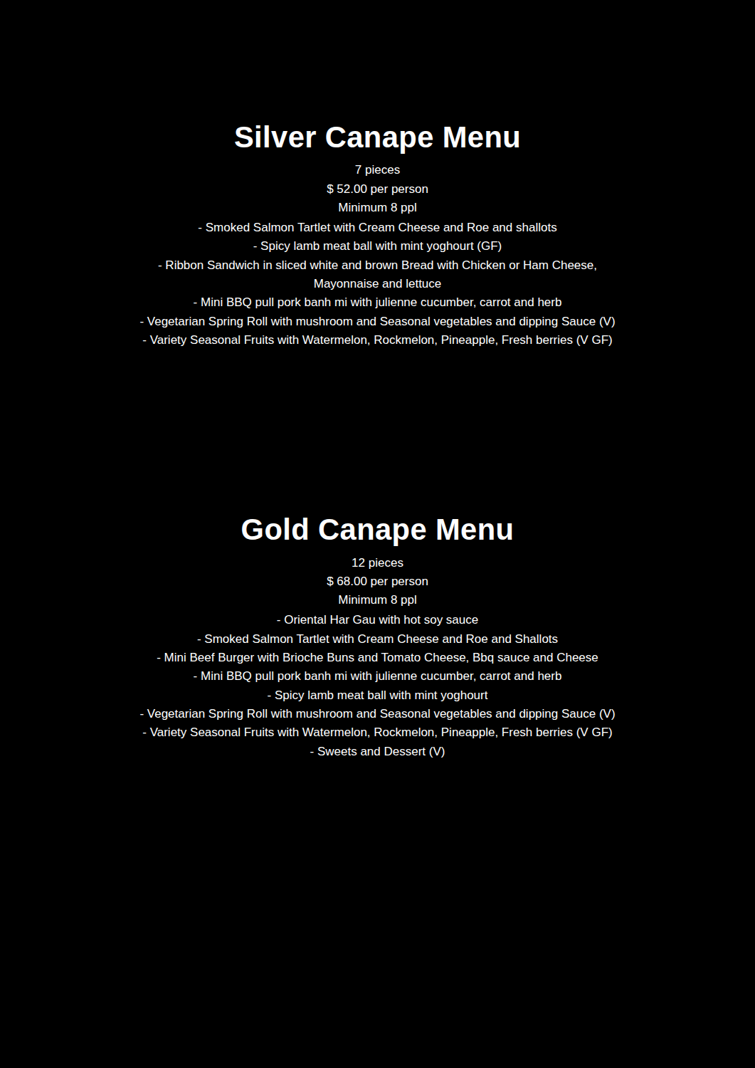Silver Canape Menu
7 pieces
$ 52.00 per person
Minimum 8 ppl
Smoked Salmon Tartlet with Cream Cheese and Roe and shallots
Spicy lamb meat ball with mint yoghourt (GF)
Ribbon Sandwich in sliced white and brown Bread with Chicken or Ham Cheese, Mayonnaise and lettuce
Mini BBQ pull pork banh mi with julienne cucumber, carrot and herb
Vegetarian Spring Roll with mushroom and Seasonal vegetables and dipping Sauce (V)
Variety Seasonal Fruits with Watermelon, Rockmelon, Pineapple, Fresh berries (V GF)
Gold Canape Menu
12 pieces
$ 68.00 per person
Minimum 8 ppl
Oriental Har Gau with hot soy sauce
Smoked Salmon Tartlet with Cream Cheese and Roe and Shallots
Mini Beef Burger with Brioche Buns and Tomato Cheese, Bbq sauce and Cheese
Mini BBQ pull pork banh mi with julienne cucumber, carrot and herb
Spicy lamb meat ball with mint yoghourt
Vegetarian Spring Roll with mushroom and Seasonal vegetables and dipping Sauce (V)
Variety Seasonal Fruits with Watermelon, Rockmelon, Pineapple, Fresh berries (V GF)
Sweets and Dessert (V)